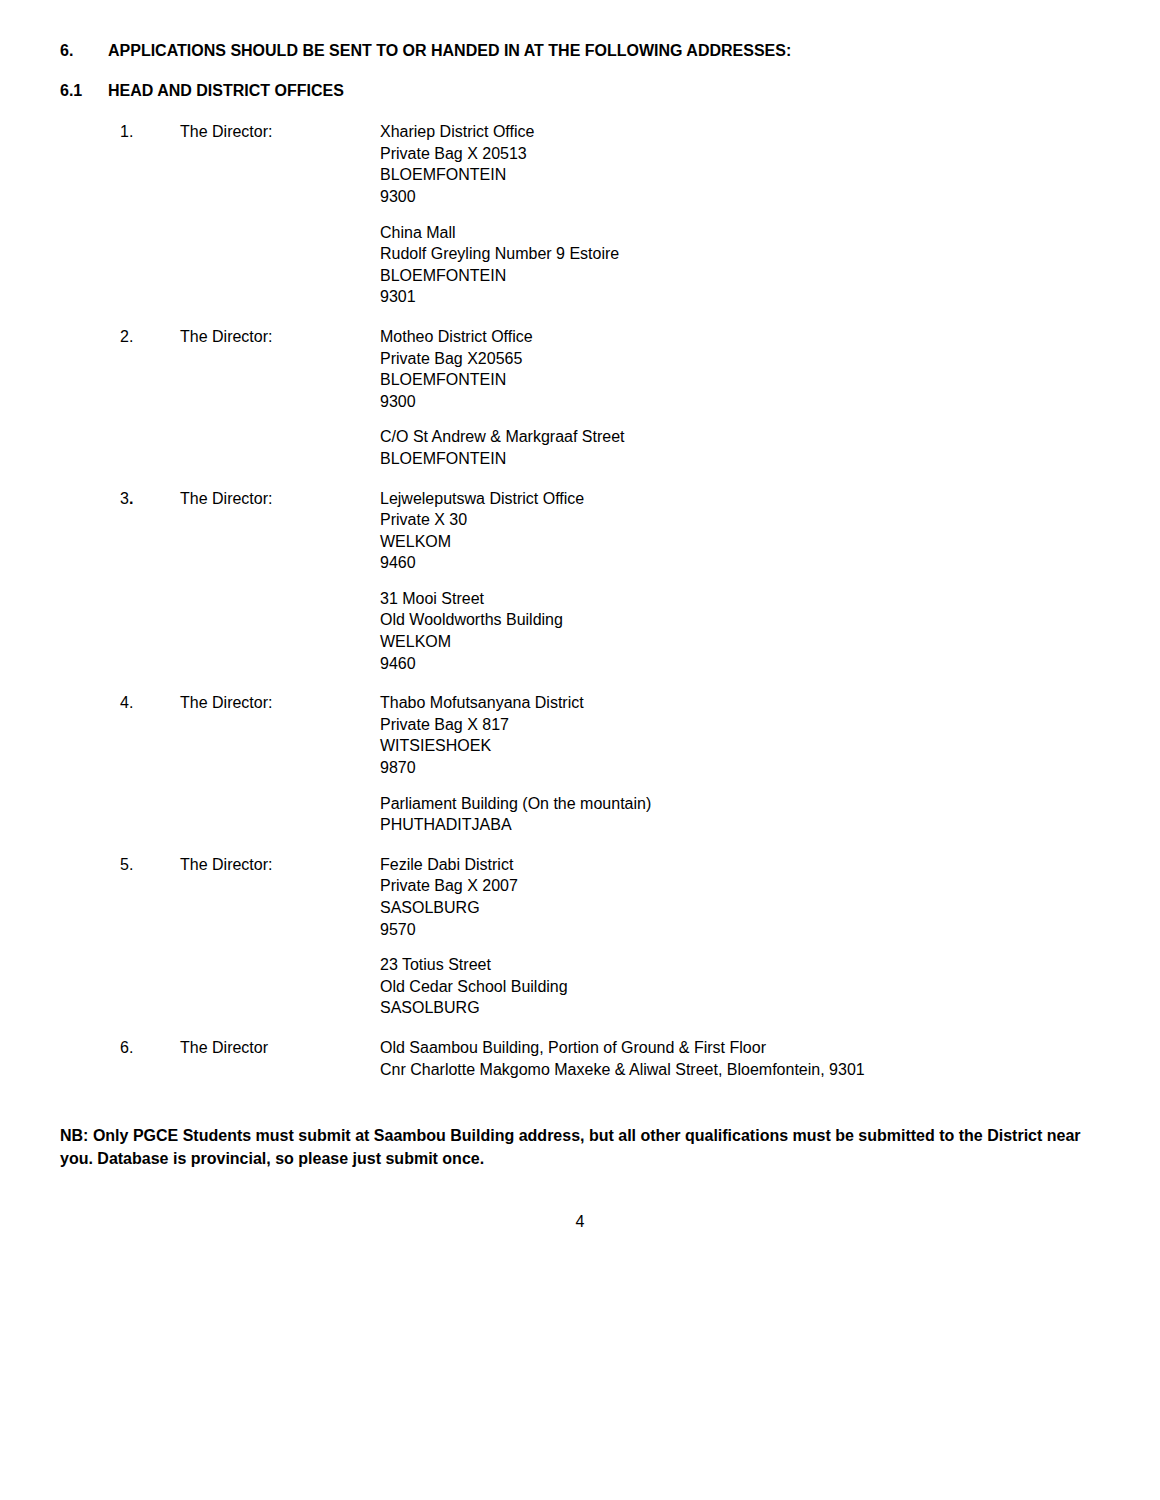6. APPLICATIONS SHOULD BE SENT TO OR HANDED IN AT THE FOLLOWING ADDRESSES:
6.1 HEAD AND DISTRICT OFFICES
| 1. | The Director: | Xhariep District Office Private Bag X 20513 BLOEMFONTEIN 9300 China Mall Rudolf Greyling Number 9 Estoire BLOEMFONTEIN 9301 |
| 2. | The Director: | Motheo District Office Private Bag X20565 BLOEMFONTEIN 9300 C/O St Andrew & Markgraaf Street BLOEMFONTEIN |
| 3 . | The Director: | Lejweleputswa District Office Private X 30 WELKOM 9460 31 Mooi Street Old Wooldworths Building WELKOM 9460 |
| 4. | The Director: | Thabo Mofutsanyana District Private Bag X 817 WITSIESHOEK 9870 Parliament Building (On the mountain) PHUTHADITJABA |
| 5. | The Director: | Fezile Dabi District Private Bag X 2007 SASOLBURG 9570 23 Totius Street Old Cedar School Building SASOLBURG |
| 6. | The Director | Old Saambou Building, Portion of Ground & First Floor Cnr Charlotte Makgomo Maxeke & Aliwal Street, Bloemfontein, 9301 |
NB: Only PGCE Students must submit at Saambou Building address, but all other qualifications must be submitted to the District near you. Database is provincial, so please just submit once.
4